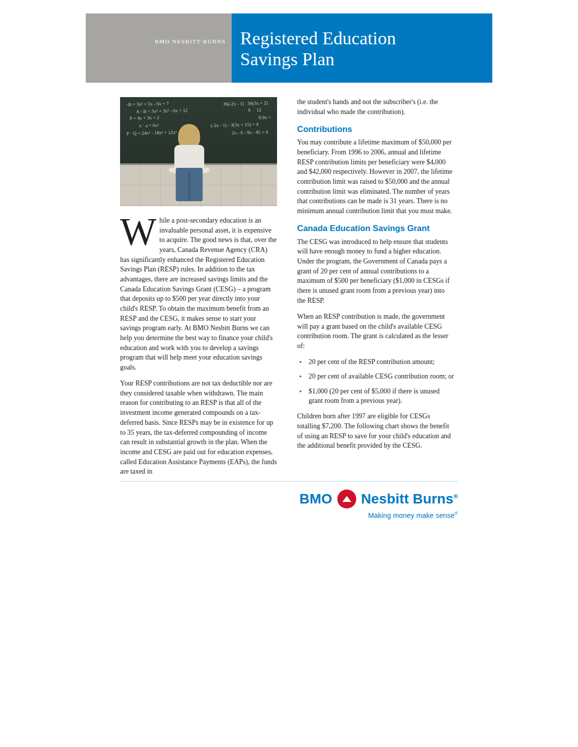BMO Nesbitt Burns
Registered Education
Savings Plan
-B = 3x² + 5x - 6x + 7 A - B = 3x² + 3x² - 6x + 12 P = 4x + 3x + 2 x · a = 6x² P · Q = 24x⁵ - 18x² + 12x³ 36(-2x - 1) 36(3x + 2) 6 12 0.9x = (-2x - 1) - 3(3x + 15) = 4 2x - 6 - 9x - 45 = 4
While a post-secondary education is an invaluable personal asset, it is expensive to acquire. The good news is that, over the years, Canada Revenue Agency (CRA) has significantly enhanced the Registered Education Savings Plan (RESP) rules. In addition to the tax advantages, there are increased savings limits and the Canada Education Savings Grant (CESG) – a program that deposits up to $500 per year directly into your child's RESP. To obtain the maximum benefit from an RESP and the CESG, it makes sense to start your savings program early. At BMO Nesbitt Burns we can help you determine the best way to finance your child's education and work with you to develop a savings program that will help meet your education savings goals.
Your RESP contributions are not tax deductible nor are they considered taxable when withdrawn. The main reason for contributing to an RESP is that all of the investment income generated compounds on a tax-deferred basis. Since RESPs may be in existence for up to 35 years, the tax-deferred compounding of income can result in substantial growth in the plan. When the income and CESG are paid out for education expenses, called Education Assistance Payments (EAPs), the funds are taxed in
the student's hands and not the subscriber's (i.e. the individual who made the contribution).
Contributions
You may contribute a lifetime maximum of $50,000 per beneficiary. From 1996 to 2006, annual and lifetime RESP contribution limits per beneficiary were $4,000 and $42,000 respectively. However in 2007, the lifetime contribution limit was raised to $50,000 and the annual contribution limit was eliminated. The number of years that contributions can be made is 31 years. There is no minimum annual contribution limit that you must make.
Canada Education Savings Grant
The CESG was introduced to help ensure that students will have enough money to fund a higher education. Under the program, the Government of Canada pays a grant of 20 per cent of annual contributions to a maximum of $500 per beneficiary ($1,000 in CESGs if there is unused grant room from a previous year) into the RESP.
When an RESP contribution is made, the government will pay a grant based on the child's available CESG contribution room. The grant is calculated as the lesser of:
20 per cent of the RESP contribution amount;
20 per cent of available CESG contribution room; or
$1,000 (20 per cent of $5,000 if there is unused grant room from a previous year).
Children born after 1997 are eligible for CESGs totalling $7,200. The following chart shows the benefit of using an RESP to save for your child's education and the additional benefit provided by the CESG.
BMO Nesbitt Burns®
Making money make sense®